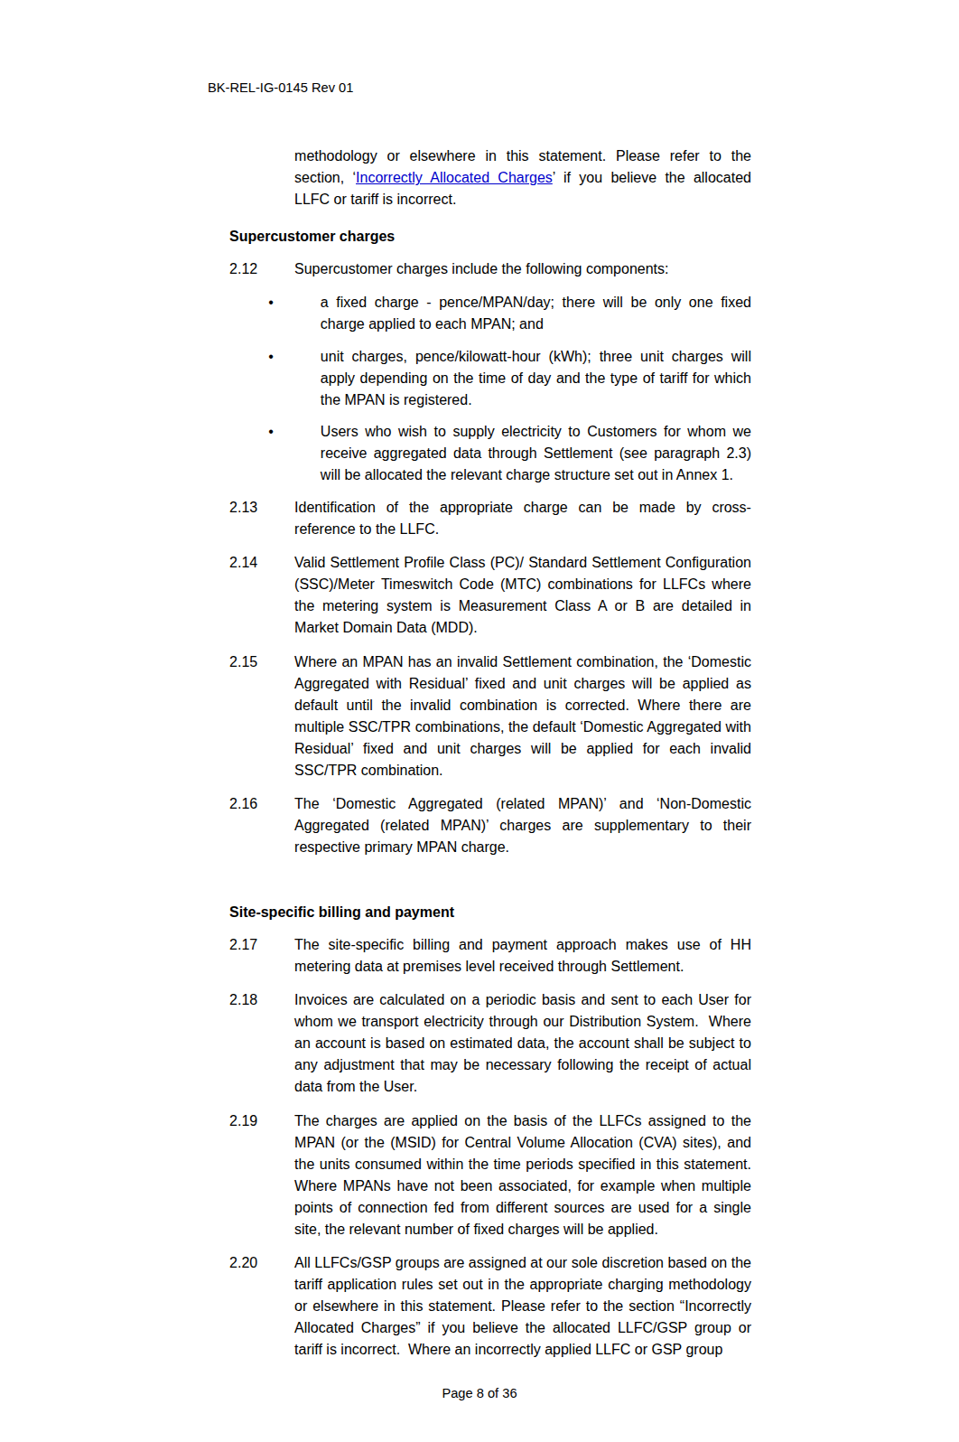BK-REL-IG-0145 Rev 01
methodology or elsewhere in this statement. Please refer to the section, ‘Incorrectly Allocated Charges’ if you believe the allocated LLFC or tariff is incorrect.
Supercustomer charges
2.12
Supercustomer charges include the following components:
a fixed charge - pence/MPAN/day; there will be only one fixed charge applied to each MPAN; and
unit charges, pence/kilowatt-hour (kWh); three unit charges will apply depending on the time of day and the type of tariff for which the MPAN is registered.
Users who wish to supply electricity to Customers for whom we receive aggregated data through Settlement (see paragraph 2.3) will be allocated the relevant charge structure set out in Annex 1.
2.13
Identification of the appropriate charge can be made by cross-reference to the LLFC.
2.14
Valid Settlement Profile Class (PC)/ Standard Settlement Configuration (SSC)/Meter Timeswitch Code (MTC) combinations for LLFCs where the metering system is Measurement Class A or B are detailed in Market Domain Data (MDD).
2.15
Where an MPAN has an invalid Settlement combination, the ‘Domestic Aggregated with Residual’ fixed and unit charges will be applied as default until the invalid combination is corrected. Where there are multiple SSC/TPR combinations, the default ‘Domestic Aggregated with Residual’ fixed and unit charges will be applied for each invalid SSC/TPR combination.
2.16
The ‘Domestic Aggregated (related MPAN)’ and ‘Non-Domestic Aggregated (related MPAN)’ charges are supplementary to their respective primary MPAN charge.
Site-specific billing and payment
2.17
The site-specific billing and payment approach makes use of HH metering data at premises level received through Settlement.
2.18
Invoices are calculated on a periodic basis and sent to each User for whom we transport electricity through our Distribution System. Where an account is based on estimated data, the account shall be subject to any adjustment that may be necessary following the receipt of actual data from the User.
2.19
The charges are applied on the basis of the LLFCs assigned to the MPAN (or the (MSID) for Central Volume Allocation (CVA) sites), and the units consumed within the time periods specified in this statement. Where MPANs have not been associated, for example when multiple points of connection fed from different sources are used for a single site, the relevant number of fixed charges will be applied.
2.20
All LLFCs/GSP groups are assigned at our sole discretion based on the tariff application rules set out in the appropriate charging methodology or elsewhere in this statement. Please refer to the section “Incorrectly Allocated Charges” if you believe the allocated LLFC/GSP group or tariff is incorrect. Where an incorrectly applied LLFC or GSP group
Page 8 of 36